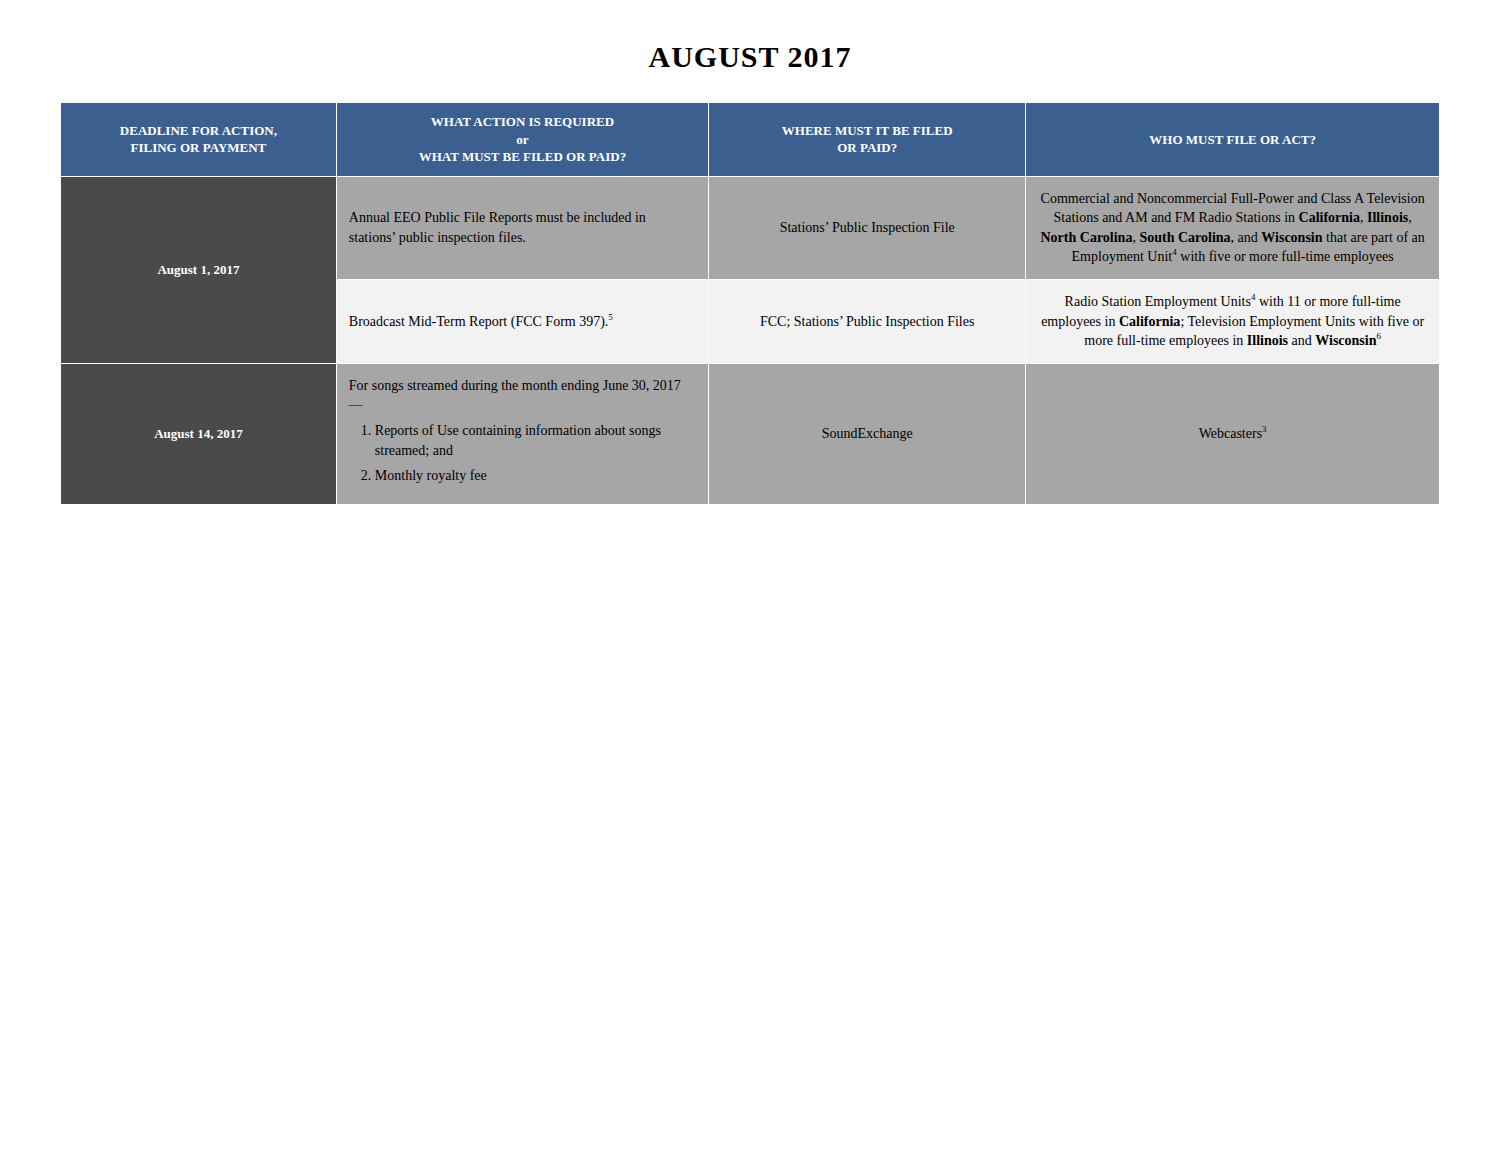AUGUST 2017
| DEADLINE FOR ACTION, FILING OR PAYMENT | WHAT ACTION IS REQUIRED or WHAT MUST BE FILED OR PAID? | WHERE MUST IT BE FILED OR PAID? | WHO MUST FILE OR ACT? |
| --- | --- | --- | --- |
| August 1, 2017 | Annual EEO Public File Reports must be included in stations’ public inspection files. | Stations’ Public Inspection File | Commercial and Noncommercial Full-Power and Class A Television Stations and AM and FM Radio Stations in California , Illinois , North Carolina , South Carolina , and Wisconsin that are part of an Employment Unit 4 with five or more full-time employees |
| Broadcast Mid-Term Report (FCC Form 397). 5 | FCC; Stations’ Public Inspection Files | Radio Station Employment Units 4 with 11 or more full-time employees in California ; Television Employment Units with five or more full-time employees in Illinois and Wisconsin 6 |
| August 14, 2017 | For songs streamed during the month ending June 30, 2017 — Reports of Use containing information about songs streamed; and Monthly royalty fee | SoundExchange | Webcasters 3 |